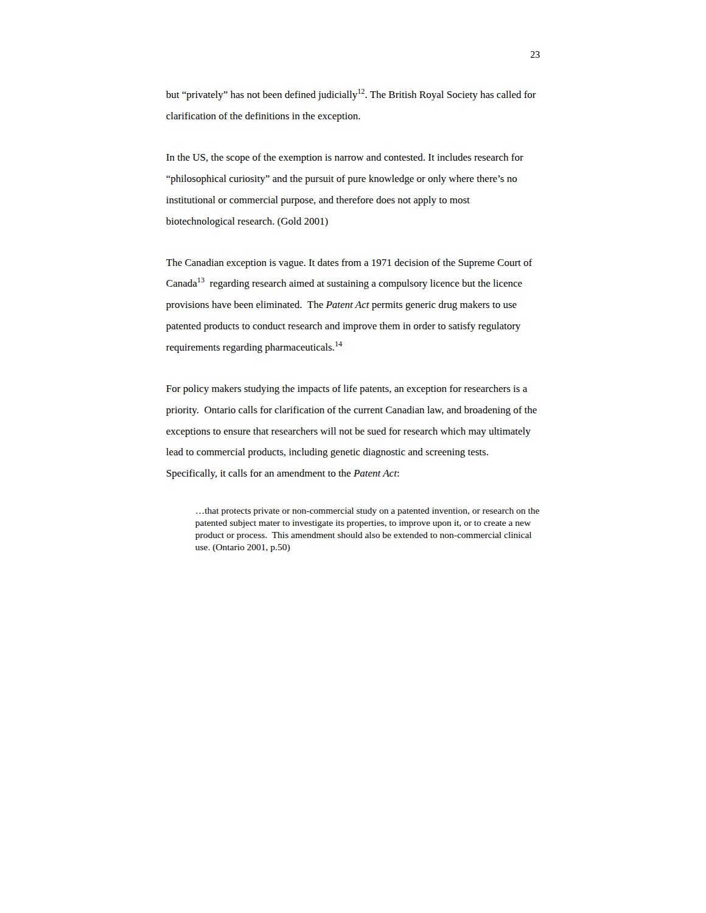23
but “privately” has not been defined judicially12. The British Royal Society has called for clarification of the definitions in the exception.
In the US, the scope of the exemption is narrow and contested. It includes research for “philosophical curiosity” and the pursuit of pure knowledge or only where there’s no institutional or commercial purpose, and therefore does not apply to most biotechnological research. (Gold 2001)
The Canadian exception is vague. It dates from a 1971 decision of the Supreme Court of Canada13 regarding research aimed at sustaining a compulsory licence but the licence provisions have been eliminated. The Patent Act permits generic drug makers to use patented products to conduct research and improve them in order to satisfy regulatory requirements regarding pharmaceuticals.14
For policy makers studying the impacts of life patents, an exception for researchers is a priority. Ontario calls for clarification of the current Canadian law, and broadening of the exceptions to ensure that researchers will not be sued for research which may ultimately lead to commercial products, including genetic diagnostic and screening tests. Specifically, it calls for an amendment to the Patent Act:
…that protects private or non-commercial study on a patented invention, or research on the patented subject mater to investigate its properties, to improve upon it, or to create a new product or process. This amendment should also be extended to non-commercial clinical use. (Ontario 2001, p.50)